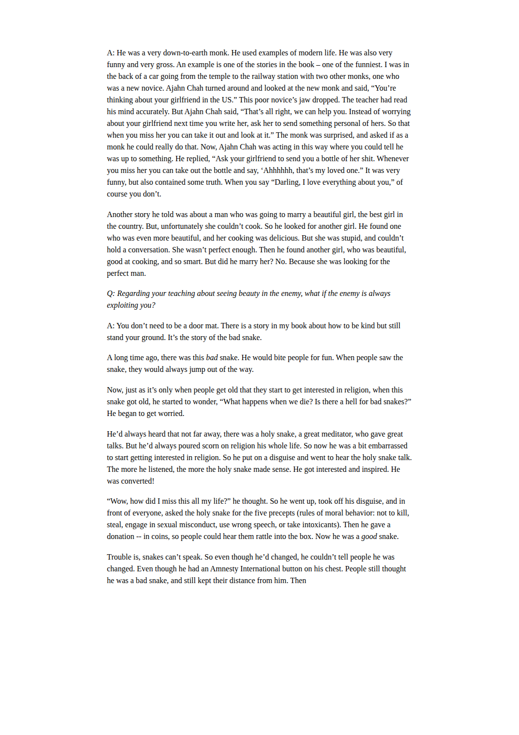A: He was a very down-to-earth monk. He used examples of modern life. He was also very funny and very gross. An example is one of the stories in the book – one of the funniest. I was in the back of a car going from the temple to the railway station with two other monks, one who was a new novice. Ajahn Chah turned around and looked at the new monk and said, “You’re thinking about your girlfriend in the US.” This poor novice’s jaw dropped. The teacher had read his mind accurately. But Ajahn Chah said, “That’s all right, we can help you. Instead of worrying about your girlfriend next time you write her, ask her to send something personal of hers. So that when you miss her you can take it out and look at it.” The monk was surprised, and asked if as a monk he could really do that. Now, Ajahn Chah was acting in this way where you could tell he was up to something. He replied, “Ask your girlfriend to send you a bottle of her shit. Whenever you miss her you can take out the bottle and say, ‘Ahhhhhh, that’s my loved one.” It was very funny, but also contained some truth. When you say “Darling, I love everything about you,” of course you don’t.
Another story he told was about a man who was going to marry a beautiful girl, the best girl in the country. But, unfortunately she couldn’t cook. So he looked for another girl. He found one who was even more beautiful, and her cooking was delicious. But she was stupid, and couldn’t hold a conversation. She wasn’t perfect enough. Then he found another girl, who was beautiful, good at cooking, and so smart. But did he marry her? No. Because she was looking for the perfect man.
Q: Regarding your teaching about seeing beauty in the enemy, what if the enemy is always exploiting you?
A: You don’t need to be a door mat. There is a story in my book about how to be kind but still stand your ground. It’s the story of the bad snake.
A long time ago, there was this bad snake. He would bite people for fun. When people saw the snake, they would always jump out of the way.
Now, just as it’s only when people get old that they start to get interested in religion, when this snake got old, he started to wonder, “What happens when we die? Is there a hell for bad snakes?” He began to get worried.
He’d always heard that not far away, there was a holy snake, a great meditator, who gave great talks. But he’d always poured scorn on religion his whole life. So now he was a bit embarrassed to start getting interested in religion. So he put on a disguise and went to hear the holy snake talk. The more he listened, the more the holy snake made sense. He got interested and inspired. He was converted!
“Wow, how did I miss this all my life?” he thought. So he went up, took off his disguise, and in front of everyone, asked the holy snake for the five precepts (rules of moral behavior: not to kill, steal, engage in sexual misconduct, use wrong speech, or take intoxicants). Then he gave a donation -- in coins, so people could hear them rattle into the box. Now he was a good snake.
Trouble is, snakes can’t speak. So even though he’d changed, he couldn’t tell people he was changed. Even though he had an Amnesty International button on his chest. People still thought he was a bad snake, and still kept their distance from him. Then